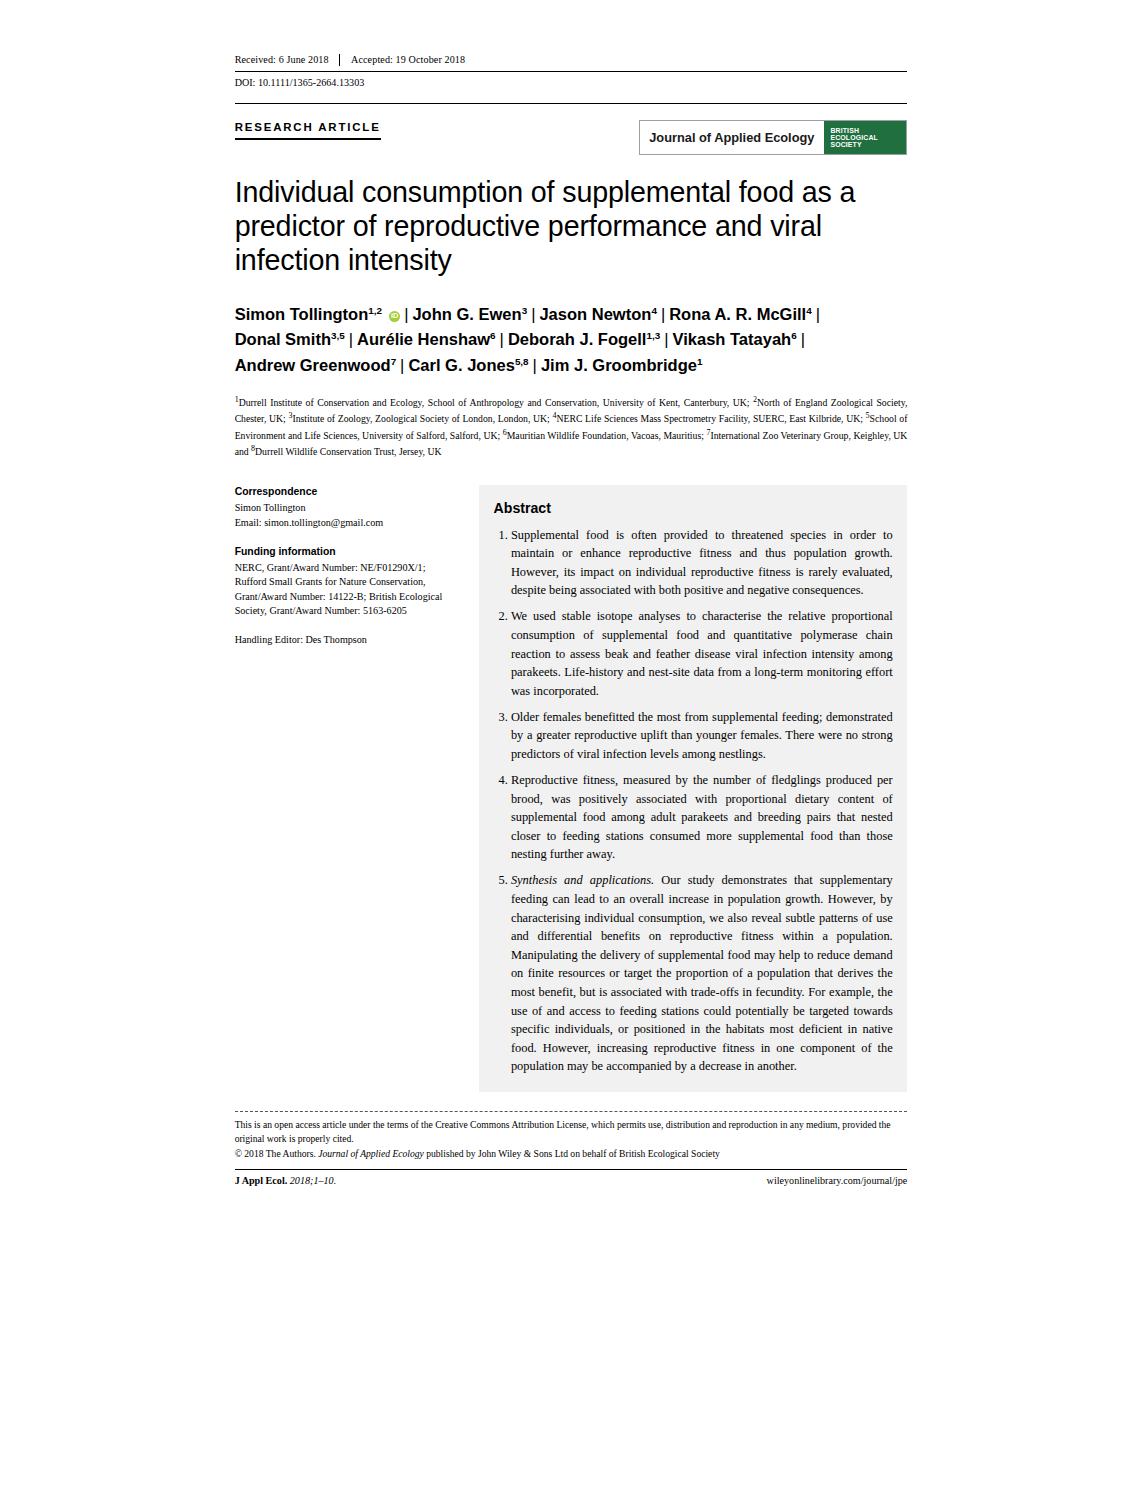Received: 6 June 2018 Accepted: 19 October 2018
DOI: 10.1111/1365-2664.13303
Research Article
Journal of Applied Ecology
BRITISH ECOLOGICAL SOCIETY
Individual consumption of supplemental food as a predictor of reproductive performance and viral infection intensity
Simon Tollington1,2 iD|John G. Ewen3|Jason Newton4|Rona A. R. McGill4|
Donal Smith3,5|Aurélie Henshaw6|Deborah J. Fogell1,3|Vikash Tatayah6|
Andrew Greenwood7|Carl G. Jones5,8|Jim J. Groombridge1
1Durrell Institute of Conservation and Ecology, School of Anthropology and Conservation, University of Kent, Canterbury, UK; 2North of England Zoological Society, Chester, UK; 3Institute of Zoology, Zoological Society of London, London, UK; 4NERC Life Sciences Mass Spectrometry Facility, SUERC, East Kilbride, UK; 5School of Environment and Life Sciences, University of Salford, Salford, UK; 6Mauritian Wildlife Foundation, Vacoas, Mauritius; 7International Zoo Veterinary Group, Keighley, UK and 8Durrell Wildlife Conservation Trust, Jersey, UK
Correspondence
Simon Tollington
Email: simon.tollington@gmail.com
Funding information
NERC, Grant/Award Number: NE/F01290X/1; Rufford Small Grants for Nature Conservation, Grant/Award Number: 14122-B; British Ecological Society, Grant/Award Number: 5163-6205
Handling Editor: Des Thompson
Abstract
Supplemental food is often provided to threatened species in order to maintain or enhance reproductive fitness and thus population growth. However, its impact on individual reproductive fitness is rarely evaluated, despite being associated with both positive and negative consequences.
We used stable isotope analyses to characterise the relative proportional consumption of supplemental food and quantitative polymerase chain reaction to assess beak and feather disease viral infection intensity among parakeets. Life-history and nest-site data from a long-term monitoring effort was incorporated.
Older females benefitted the most from supplemental feeding; demonstrated by a greater reproductive uplift than younger females. There were no strong predictors of viral infection levels among nestlings.
Reproductive fitness, measured by the number of fledglings produced per brood, was positively associated with proportional dietary content of supplemental food among adult parakeets and breeding pairs that nested closer to feeding stations consumed more supplemental food than those nesting further away.
Synthesis and applications. Our study demonstrates that supplementary feeding can lead to an overall increase in population growth. However, by characterising individual consumption, we also reveal subtle patterns of use and differential benefits on reproductive fitness within a population. Manipulating the delivery of supplemental food may help to reduce demand on finite resources or target the proportion of a population that derives the most benefit, but is associated with trade-offs in fecundity. For example, the use of and access to feeding stations could potentially be targeted towards specific individuals, or positioned in the habitats most deficient in native food. However, increasing reproductive fitness in one component of the population may be accompanied by a decrease in another.
This is an open access article under the terms of the Creative Commons Attribution License, which permits use, distribution and reproduction in any medium, provided the original work is properly cited.
© 2018 The Authors. Journal of Applied Ecology published by John Wiley & Sons Ltd on behalf of British Ecological Society
J Appl Ecol. 2018;1–10.
wileyonlinelibrary.com/journal/jpe